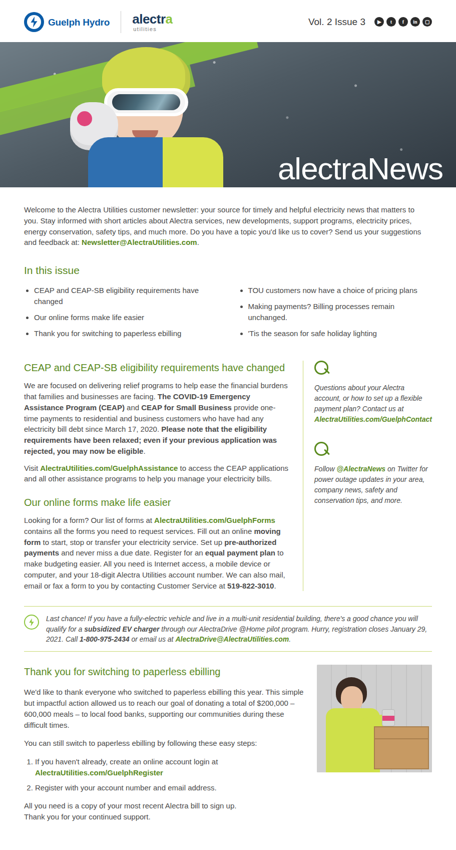Guelph Hydro
alectra
utilities
Vol. 2 Issue 3
▶ t f in ▢
alectraNews
Welcome to the Alectra Utilities customer newsletter: your source for timely and helpful electricity news that matters to you. Stay informed with short articles about Alectra services, new developments, support programs, electricity prices, energy conservation, safety tips, and much more. Do you have a topic you'd like us to cover? Send us your suggestions and feedback at: Newsletter@AlectraUtilities.com.
In this issue
CEAP and CEAP-SB eligibility requirements have changed
Our online forms make life easier
Thank you for switching to paperless ebilling
TOU customers now have a choice of pricing plans
Making payments? Billing processes remain unchanged.
'Tis the season for safe holiday lighting
CEAP and CEAP-SB eligibility requirements have changed
We are focused on delivering relief programs to help ease the financial burdens that families and businesses are facing. The COVID-19 Emergency Assistance Program (CEAP) and CEAP for Small Business provide one-time payments to residential and business customers who have had any electricity bill debt since March 17, 2020. Please note that the eligibility requirements have been relaxed; even if your previous application was rejected, you may now be eligible.
Visit AlectraUtilities.com/GuelphAssistance to access the CEAP applications and all other assistance programs to help you manage your electricity bills.
Our online forms make life easier
Looking for a form? Our list of forms at AlectraUtilities.com/GuelphForms contains all the forms you need to request services. Fill out an online moving form to start, stop or transfer your electricity service. Set up pre-authorized payments and never miss a due date. Register for an equal payment plan to make budgeting easier. All you need is Internet access, a mobile device or computer, and your 18-digit Alectra Utilities account number. We can also mail, email or fax a form to you by contacting Customer Service at 519-822-3010.
Questions about your Alectra account, or how to set up a flexible payment plan? Contact us at AlectraUtilities.com/GuelphContact
Follow @AlectraNews on Twitter for power outage updates in your area, company news, safety and conservation tips, and more.
Last chance! If you have a fully-electric vehicle and live in a multi-unit residential building, there's a good chance you will qualify for a subsidized EV charger through our AlectraDrive @Home pilot program. Hurry, registration closes January 29, 2021. Call 1-800-975-2434 or email us at AlectraDrive@AlectraUtilities.com.
Thank you for switching to paperless ebilling
We'd like to thank everyone who switched to paperless ebilling this year. This simple but impactful action allowed us to reach our goal of donating a total of $200,000 – 600,000 meals – to local food banks, supporting our communities during these difficult times.
You can still switch to paperless ebilling by following these easy steps:
If you haven't already, create an online account login at AlectraUtilities.com/GuelphRegister
Register with your account number and email address.
All you need is a copy of your most recent Alectra bill to sign up.
Thank you for your continued support.